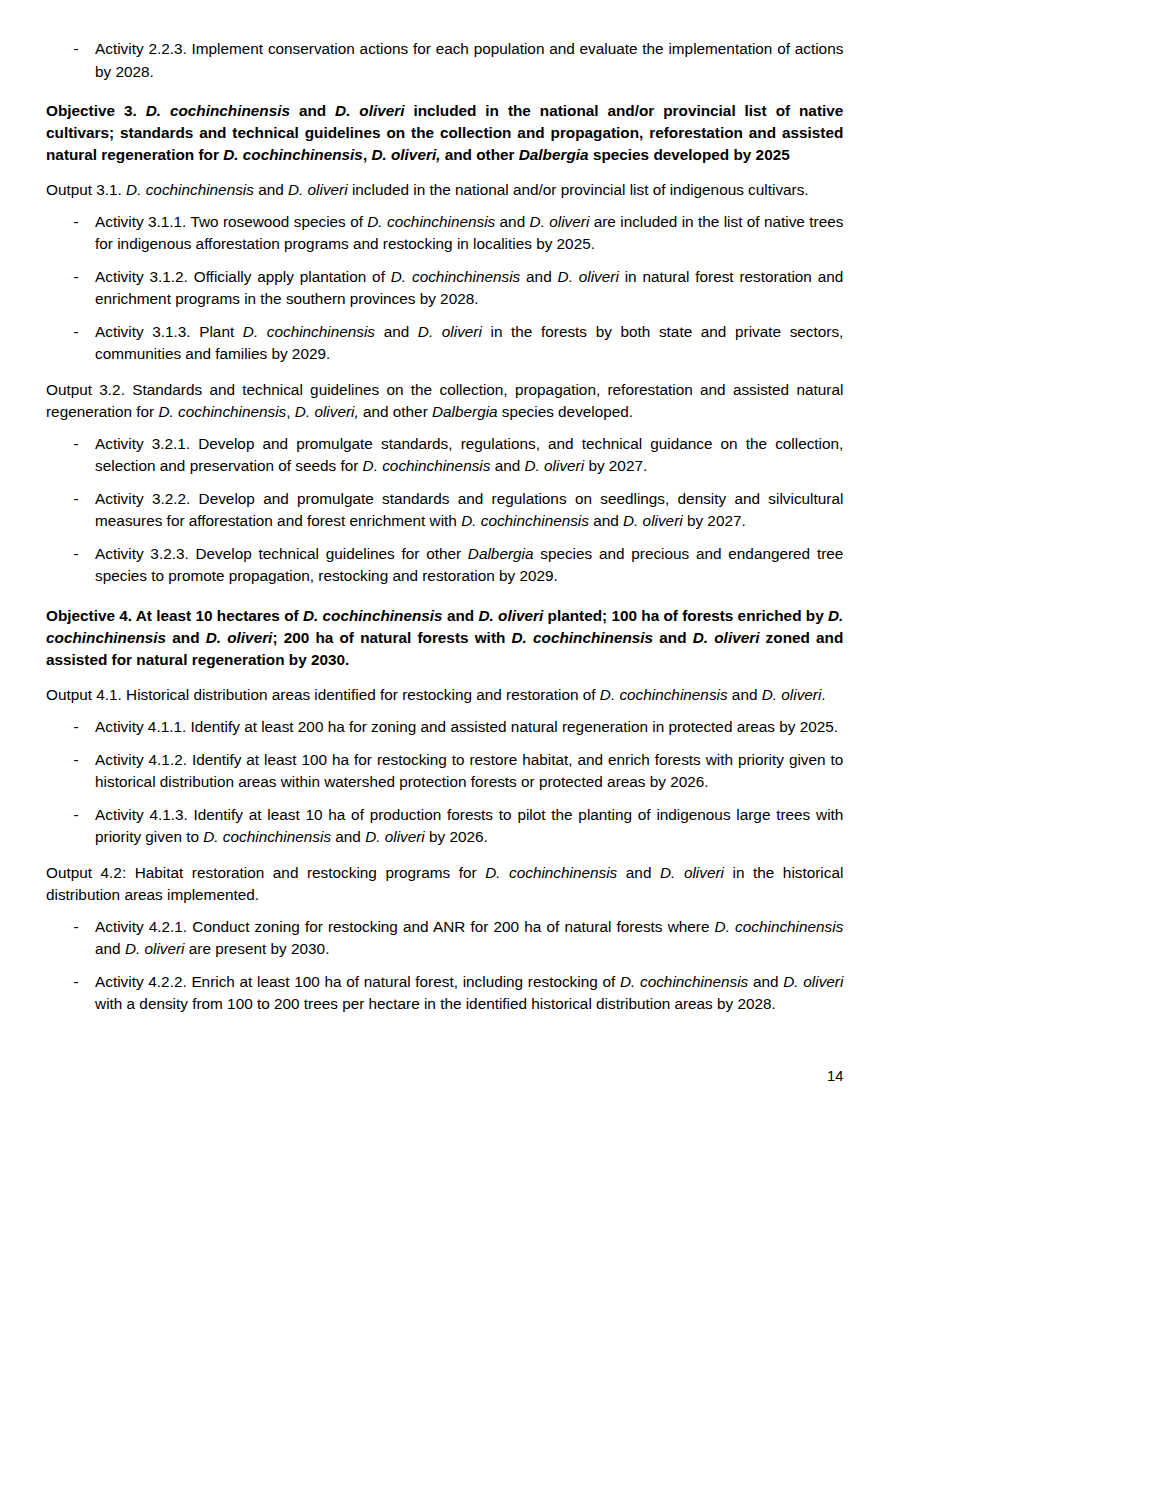Activity 2.2.3. Implement conservation actions for each population and evaluate the implementation of actions by 2028.
Objective 3. D. cochinchinensis and D. oliveri included in the national and/or provincial list of native cultivars; standards and technical guidelines on the collection and propagation, reforestation and assisted natural regeneration for D. cochinchinensis, D. oliveri, and other Dalbergia species developed by 2025
Output 3.1. D. cochinchinensis and D. oliveri included in the national and/or provincial list of indigenous cultivars.
Activity 3.1.1. Two rosewood species of D. cochinchinensis and D. oliveri are included in the list of native trees for indigenous afforestation programs and restocking in localities by 2025.
Activity 3.1.2. Officially apply plantation of D. cochinchinensis and D. oliveri in natural forest restoration and enrichment programs in the southern provinces by 2028.
Activity 3.1.3. Plant D. cochinchinensis and D. oliveri in the forests by both state and private sectors, communities and families by 2029.
Output 3.2. Standards and technical guidelines on the collection, propagation, reforestation and assisted natural regeneration for D. cochinchinensis, D. oliveri, and other Dalbergia species developed.
Activity 3.2.1. Develop and promulgate standards, regulations, and technical guidance on the collection, selection and preservation of seeds for D. cochinchinensis and D. oliveri by 2027.
Activity 3.2.2. Develop and promulgate standards and regulations on seedlings, density and silvicultural measures for afforestation and forest enrichment with D. cochinchinensis and D. oliveri by 2027.
Activity 3.2.3. Develop technical guidelines for other Dalbergia species and precious and endangered tree species to promote propagation, restocking and restoration by 2029.
Objective 4. At least 10 hectares of D. cochinchinensis and D. oliveri planted; 100 ha of forests enriched by D. cochinchinensis and D. oliveri; 200 ha of natural forests with D. cochinchinensis and D. oliveri zoned and assisted for natural regeneration by 2030.
Output 4.1. Historical distribution areas identified for restocking and restoration of D. cochinchinensis and D. oliveri.
Activity 4.1.1. Identify at least 200 ha for zoning and assisted natural regeneration in protected areas by 2025.
Activity 4.1.2. Identify at least 100 ha for restocking to restore habitat, and enrich forests with priority given to historical distribution areas within watershed protection forests or protected areas by 2026.
Activity 4.1.3. Identify at least 10 ha of production forests to pilot the planting of indigenous large trees with priority given to D. cochinchinensis and D. oliveri by 2026.
Output 4.2: Habitat restoration and restocking programs for D. cochinchinensis and D. oliveri in the historical distribution areas implemented.
Activity 4.2.1. Conduct zoning for restocking and ANR for 200 ha of natural forests where D. cochinchinensis and D. oliveri are present by 2030.
Activity 4.2.2. Enrich at least 100 ha of natural forest, including restocking of D. cochinchinensis and D. oliveri with a density from 100 to 200 trees per hectare in the identified historical distribution areas by 2028.
14